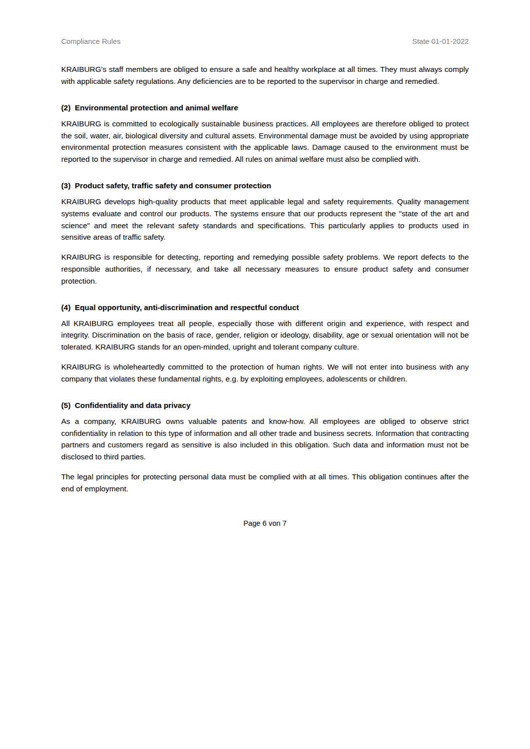Compliance Rules State 01-01-2022
KRAIBURG's staff members are obliged to ensure a safe and healthy workplace at all times. They must always comply with applicable safety regulations. Any deficiencies are to be reported to the supervisor in charge and remedied.
(2) Environmental protection and animal welfare
KRAIBURG is committed to ecologically sustainable business practices. All employees are therefore obliged to protect the soil, water, air, biological diversity and cultural assets. Environmental damage must be avoided by using appropriate environmental protection measures consistent with the applicable laws. Damage caused to the environment must be reported to the supervisor in charge and remedied. All rules on animal welfare must also be complied with.
(3) Product safety, traffic safety and consumer protection
KRAIBURG develops high-quality products that meet applicable legal and safety requirements. Quality management systems evaluate and control our products. The systems ensure that our products represent the "state of the art and science" and meet the relevant safety standards and specifications. This particularly applies to products used in sensitive areas of traffic safety.
KRAIBURG is responsible for detecting, reporting and remedying possible safety problems. We report defects to the responsible authorities, if necessary, and take all necessary measures to ensure product safety and consumer protection.
(4) Equal opportunity, anti-discrimination and respectful conduct
All KRAIBURG employees treat all people, especially those with different origin and experience, with respect and integrity. Discrimination on the basis of race, gender, religion or ideology, disability, age or sexual orientation will not be tolerated. KRAIBURG stands for an open-minded, upright and tolerant company culture.
KRAIBURG is wholeheartedly committed to the protection of human rights. We will not enter into business with any company that violates these fundamental rights, e.g. by exploiting employees, adolescents or children.
(5) Confidentiality and data privacy
As a company, KRAIBURG owns valuable patents and know-how. All employees are obliged to observe strict confidentiality in relation to this type of information and all other trade and business secrets. Information that contracting partners and customers regard as sensitive is also included in this obligation. Such data and information must not be disclosed to third parties.
The legal principles for protecting personal data must be complied with at all times. This obligation continues after the end of employment.
Page 6 von 7